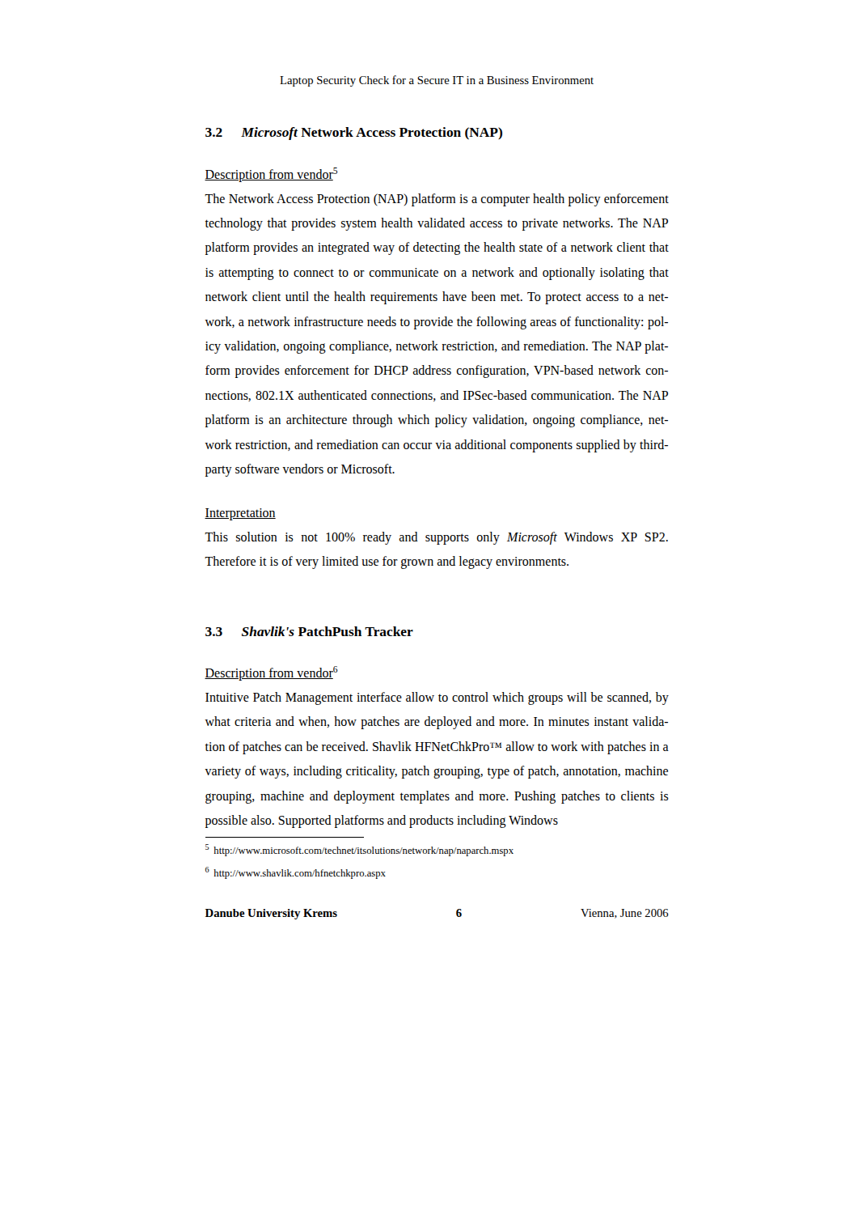Laptop Security Check for a Secure IT in a Business Environment
3.2 Microsoft Network Access Protection (NAP)
Description from vendor5
The Network Access Protection (NAP) platform is a computer health policy enforcement technology that provides system health validated access to private networks. The NAP platform provides an integrated way of detecting the health state of a network client that is attempting to connect to or communicate on a network and optionally isolating that network client until the health requirements have been met. To protect access to a network, a network infrastructure needs to provide the following areas of functionality: policy validation, ongoing compliance, network restriction, and remediation. The NAP platform provides enforcement for DHCP address configuration, VPN-based network connections, 802.1X authenticated connections, and IPSec-based communication. The NAP platform is an architecture through which policy validation, ongoing compliance, network restriction, and remediation can occur via additional components supplied by third-party software vendors or Microsoft.
Interpretation
This solution is not 100% ready and supports only Microsoft Windows XP SP2. Therefore it is of very limited use for grown and legacy environments.
3.3 Shavlik's PatchPush Tracker
Description from vendor6
Intuitive Patch Management interface allow to control which groups will be scanned, by what criteria and when, how patches are deployed and more. In minutes instant validation of patches can be received. Shavlik HFNetChkPro™ allow to work with patches in a variety of ways, including criticality, patch grouping, type of patch, annotation, machine grouping, machine and deployment templates and more. Pushing patches to clients is possible also. Supported platforms and products including Windows
5 http://www.microsoft.com/technet/itsolutions/network/nap/naparch.mspx
6 http://www.shavlik.com/hfnetchkpro.aspx
Danube University Krems
6
Vienna, June 2006